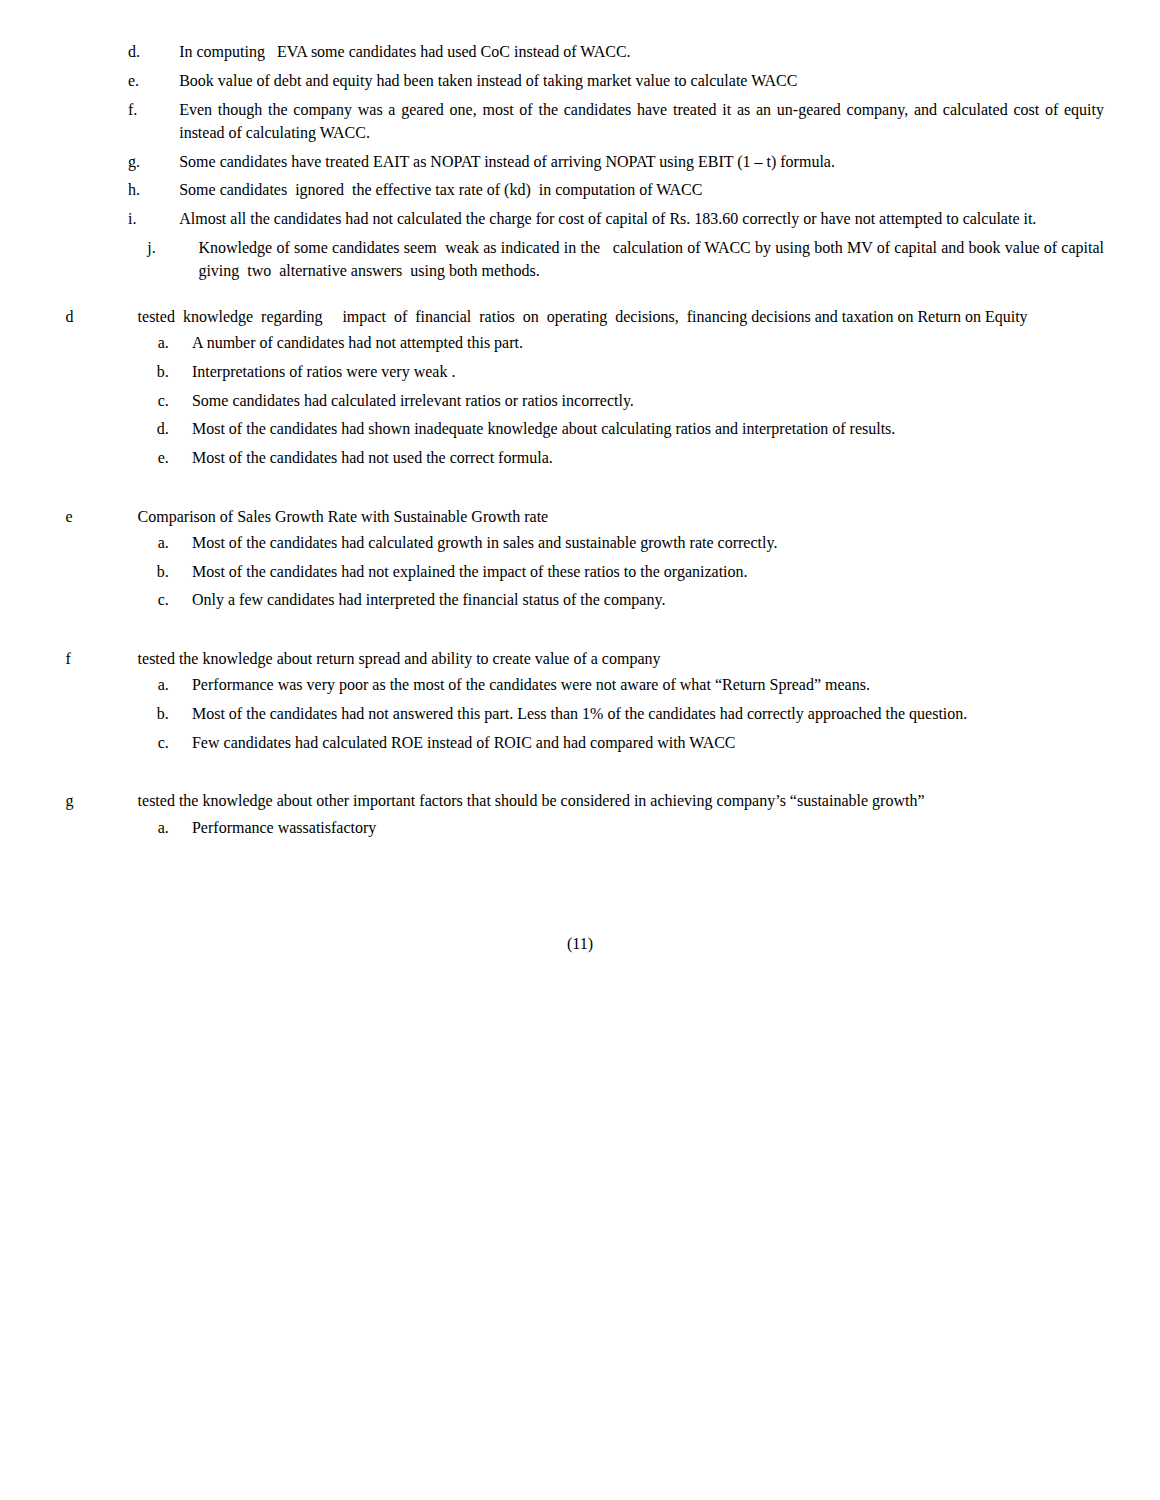d. In computing EVA some candidates had used CoC instead of WACC.
e. Book value of debt and equity had been taken instead of taking market value to calculate WACC
f. Even though the company was a geared one, most of the candidates have treated it as an un-geared company, and calculated cost of equity instead of calculating WACC.
g. Some candidates have treated EAIT as NOPAT instead of arriving NOPAT using EBIT (1 – t) formula.
h. Some candidates ignored the effective tax rate of (kd) in computation of WACC
i. Almost all the candidates had not calculated the charge for cost of capital of Rs. 183.60 correctly or have not attempted to calculate it.
j. Knowledge of some candidates seem weak as indicated in the calculation of WACC by using both MV of capital and book value of capital giving two alternative answers using both methods.
d
tested knowledge regarding impact of financial ratios on operating decisions, financing decisions and taxation on Return on Equity
A number of candidates had not attempted this part.
Interpretations of ratios were very weak .
Some candidates had calculated irrelevant ratios or ratios incorrectly.
Most of the candidates had shown inadequate knowledge about calculating ratios and interpretation of results.
Most of the candidates had not used the correct formula.
e
Comparison of Sales Growth Rate with Sustainable Growth rate
Most of the candidates had calculated growth in sales and sustainable growth rate correctly.
Most of the candidates had not explained the impact of these ratios to the organization.
Only a few candidates had interpreted the financial status of the company.
f
tested the knowledge about return spread and ability to create value of a company
Performance was very poor as the most of the candidates were not aware of what “Return Spread” means.
Most of the candidates had not answered this part. Less than 1% of the candidates had correctly approached the question.
Few candidates had calculated ROE instead of ROIC and had compared with WACC
g
tested the knowledge about other important factors that should be considered in achieving company’s “sustainable growth”
Performance wassatisfactory
(11)